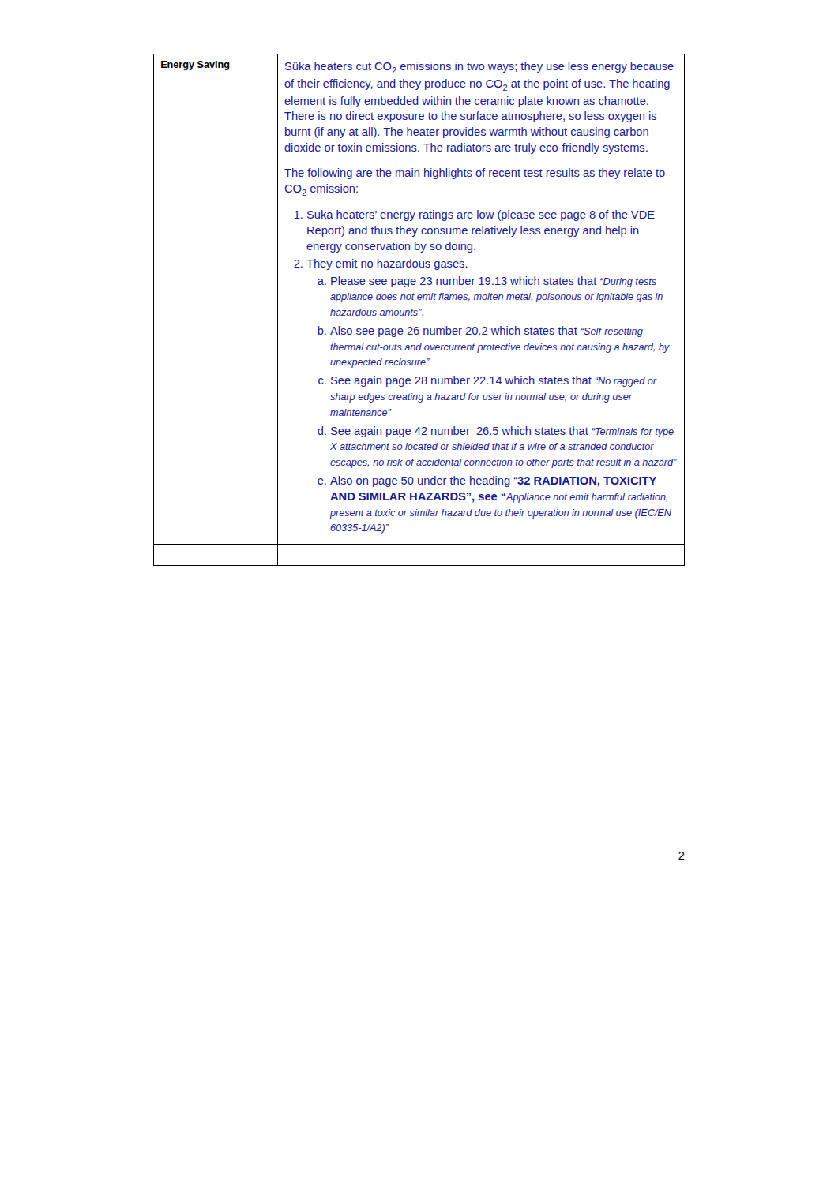| Energy Saving | Süka heaters cut CO 2 emissions in two ways; they use less energy because of their efficiency, and they produce no CO 2 at the point of use. The heating element is fully embedded within the ceramic plate known as chamotte. There is no direct exposure to the surface atmosphere, so less oxygen is burnt (if any at all). The heater provides warmth without causing carbon dioxide or toxin emissions. The radiators are truly eco-friendly systems. The following are the main highlights of recent test results as they relate to CO 2 emission: Suka heaters’ energy ratings are low (please see page 8 of the VDE Report) and thus they consume relatively less energy and help in energy conservation by so doing. They emit no hazardous gases. Please see page 23 number 19.13 which states that “During tests appliance does not emit flames, molten metal, poisonous or ignitable gas in hazardous amounts” . Also see page 26 number 20.2 which states that “Self-resetting thermal cut-outs and overcurrent protective devices not causing a hazard, by unexpected reclosure” See again page 28 number 22.14 which states that “No ragged or sharp edges creating a hazard for user in normal use, or during user maintenance” See again page 42 number 26.5 which states that “Terminals for type X attachment so located or shielded that if a wire of a stranded conductor escapes, no risk of accidental connection to other parts that result in a hazard” Also on page 50 under the heading “ 32 RADIATION, TOXICITY AND SIMILAR HAZARDS”, see “ Appliance not emit harmful radiation, present a toxic or similar hazard due to their operation in normal use (IEC/EN 60335-1/A2) ” |
2